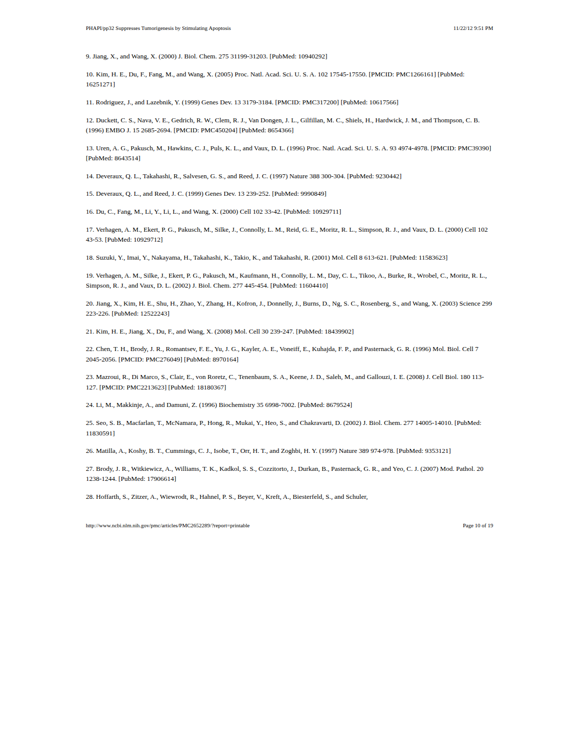PHAPI/pp32 Suppresses Tumorigenesis by Stimulating Apoptosis 11/22/12 9:51 PM
9. Jiang, X., and Wang, X. (2000) J. Biol. Chem. 275 31199-31203. [PubMed: 10940292]
10. Kim, H. E., Du, F., Fang, M., and Wang, X. (2005) Proc. Natl. Acad. Sci. U. S. A. 102 17545-17550. [PMCID: PMC1266161] [PubMed: 16251271]
11. Rodriguez, J., and Lazebnik, Y. (1999) Genes Dev. 13 3179-3184. [PMCID: PMC317200] [PubMed: 10617566]
12. Duckett, C. S., Nava, V. E., Gedrich, R. W., Clem, R. J., Van Dongen, J. L., Gilfillan, M. C., Shiels, H., Hardwick, J. M., and Thompson, C. B. (1996) EMBO J. 15 2685-2694. [PMCID: PMC450204] [PubMed: 8654366]
13. Uren, A. G., Pakusch, M., Hawkins, C. J., Puls, K. L., and Vaux, D. L. (1996) Proc. Natl. Acad. Sci. U. S. A. 93 4974-4978. [PMCID: PMC39390] [PubMed: 8643514]
14. Deveraux, Q. L., Takahashi, R., Salvesen, G. S., and Reed, J. C. (1997) Nature 388 300-304. [PubMed: 9230442]
15. Deveraux, Q. L., and Reed, J. C. (1999) Genes Dev. 13 239-252. [PubMed: 9990849]
16. Du, C., Fang, M., Li, Y., Li, L., and Wang, X. (2000) Cell 102 33-42. [PubMed: 10929711]
17. Verhagen, A. M., Ekert, P. G., Pakusch, M., Silke, J., Connolly, L. M., Reid, G. E., Moritz, R. L., Simpson, R. J., and Vaux, D. L. (2000) Cell 102 43-53. [PubMed: 10929712]
18. Suzuki, Y., Imai, Y., Nakayama, H., Takahashi, K., Takio, K., and Takahashi, R. (2001) Mol. Cell 8 613-621. [PubMed: 11583623]
19. Verhagen, A. M., Silke, J., Ekert, P. G., Pakusch, M., Kaufmann, H., Connolly, L. M., Day, C. L., Tikoo, A., Burke, R., Wrobel, C., Moritz, R. L., Simpson, R. J., and Vaux, D. L. (2002) J. Biol. Chem. 277 445-454. [PubMed: 11604410]
20. Jiang, X., Kim, H. E., Shu, H., Zhao, Y., Zhang, H., Kofron, J., Donnelly, J., Burns, D., Ng, S. C., Rosenberg, S., and Wang, X. (2003) Science 299 223-226. [PubMed: 12522243]
21. Kim, H. E., Jiang, X., Du, F., and Wang, X. (2008) Mol. Cell 30 239-247. [PubMed: 18439902]
22. Chen, T. H., Brody, J. R., Romantsev, F. E., Yu, J. G., Kayler, A. E., Voneiff, E., Kuhajda, F. P., and Pasternack, G. R. (1996) Mol. Biol. Cell 7 2045-2056. [PMCID: PMC276049] [PubMed: 8970164]
23. Mazroui, R., Di Marco, S., Clair, E., von Roretz, C., Tenenbaum, S. A., Keene, J. D., Saleh, M., and Gallouzi, I. E. (2008) J. Cell Biol. 180 113-127. [PMCID: PMC2213623] [PubMed: 18180367]
24. Li, M., Makkinje, A., and Damuni, Z. (1996) Biochemistry 35 6998-7002. [PubMed: 8679524]
25. Seo, S. B., Macfarlan, T., McNamara, P., Hong, R., Mukai, Y., Heo, S., and Chakravarti, D. (2002) J. Biol. Chem. 277 14005-14010. [PubMed: 11830591]
26. Matilla, A., Koshy, B. T., Cummings, C. J., Isobe, T., Orr, H. T., and Zoghbi, H. Y. (1997) Nature 389 974-978. [PubMed: 9353121]
27. Brody, J. R., Witkiewicz, A., Williams, T. K., Kadkol, S. S., Cozzitorto, J., Durkan, B., Pasternack, G. R., and Yeo, C. J. (2007) Mod. Pathol. 20 1238-1244. [PubMed: 17906614]
28. Hoffarth, S., Zitzer, A., Wiewrodt, R., Hahnel, P. S., Beyer, V., Kreft, A., Biesterfeld, S., and Schuler,
http://www.ncbi.nlm.nih.gov/pmc/articles/PMC2652289/?report=printable Page 10 of 19